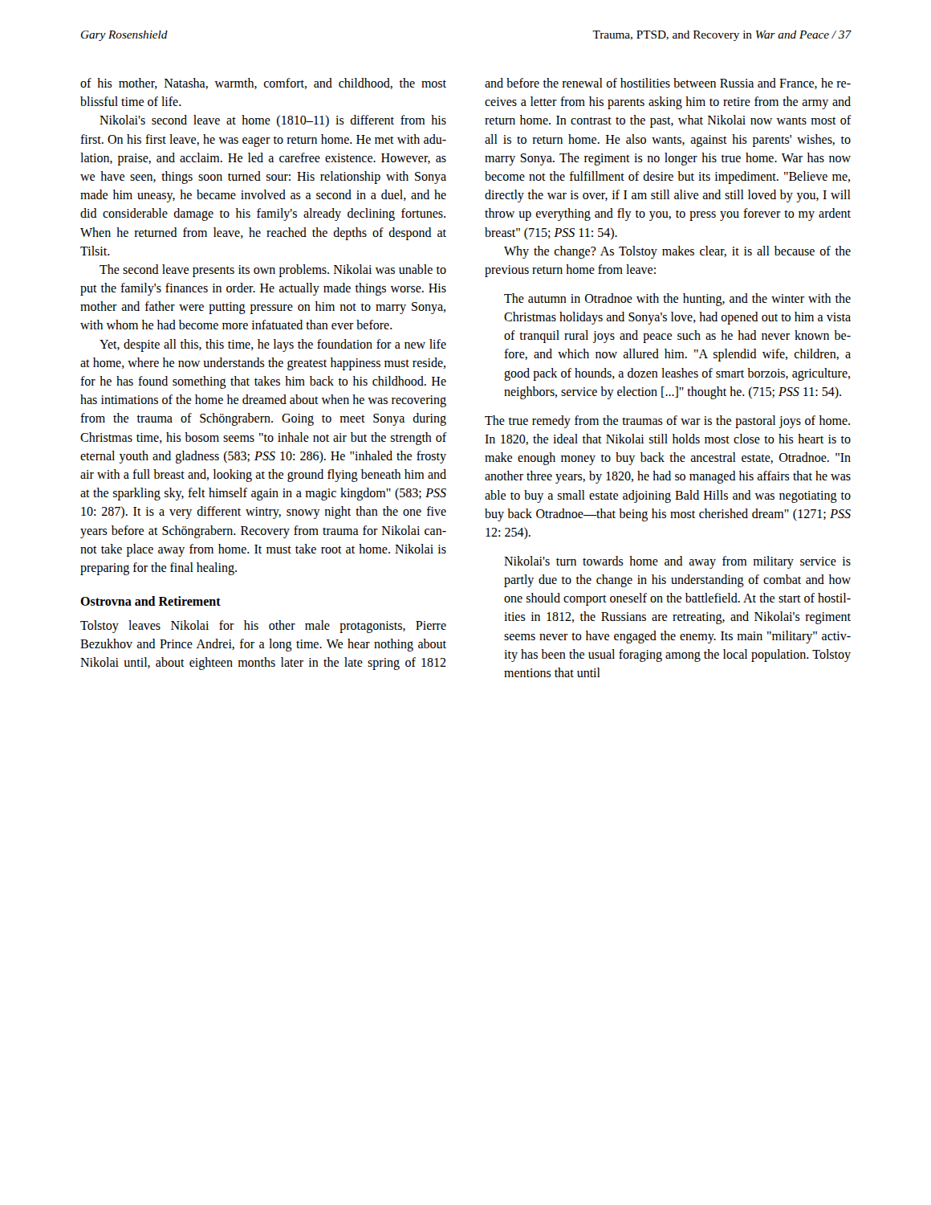Gary Rosenshield Trauma, PTSD, and Recovery in War and Peace / 37
of his mother, Natasha, warmth, comfort, and childhood, the most blissful time of life.
Nikolai's second leave at home (1810–11) is different from his first. On his first leave, he was eager to return home. He met with adulation, praise, and acclaim. He led a carefree existence. However, as we have seen, things soon turned sour: His relationship with Sonya made him uneasy, he became involved as a second in a duel, and he did considerable damage to his family's already declining fortunes. When he returned from leave, he reached the depths of despond at Tilsit.
The second leave presents its own problems. Nikolai was unable to put the family's finances in order. He actually made things worse. His mother and father were putting pressure on him not to marry Sonya, with whom he had become more infatuated than ever before.
Yet, despite all this, this time, he lays the foundation for a new life at home, where he now understands the greatest happiness must reside, for he has found something that takes him back to his childhood. He has intimations of the home he dreamed about when he was recovering from the trauma of Schöngrabern. Going to meet Sonya during Christmas time, his bosom seems "to inhale not air but the strength of eternal youth and gladness (583; PSS 10: 286). He "inhaled the frosty air with a full breast and, looking at the ground flying beneath him and at the sparkling sky, felt himself again in a magic kingdom" (583; PSS 10: 287). It is a very different wintry, snowy night than the one five years before at Schöngrabern. Recovery from trauma for Nikolai cannot take place away from home. It must take root at home. Nikolai is preparing for the final healing.
Ostrovna and Retirement
Tolstoy leaves Nikolai for his other male protagonists, Pierre Bezukhov and Prince Andrei, for a long time. We hear nothing about Nikolai until, about eighteen months later in the late spring of 1812 and before the renewal of hostilities between Russia and France, he receives a letter from his parents asking him to retire from the army and return home. In contrast to the past, what Nikolai now wants most of all is to return home. He also wants, against his parents' wishes, to marry Sonya. The regiment is no longer his true home. War has now become not the fulfillment of desire but its impediment. "Believe me, directly the war is over, if I am still alive and still loved by you, I will throw up everything and fly to you, to press you forever to my ardent breast" (715; PSS 11: 54).
Why the change? As Tolstoy makes clear, it is all because of the previous return home from leave:
The autumn in Otradnoe with the hunting, and the winter with the Christmas holidays and Sonya's love, had opened out to him a vista of tranquil rural joys and peace such as he had never known before, and which now allured him. "A splendid wife, children, a good pack of hounds, a dozen leashes of smart borzois, agriculture, neighbors, service by election [...]" thought he. (715; PSS 11: 54).
The true remedy from the traumas of war is the pastoral joys of home. In 1820, the ideal that Nikolai still holds most close to his heart is to make enough money to buy back the ancestral estate, Otradnoe. "In another three years, by 1820, he had so managed his affairs that he was able to buy a small estate adjoining Bald Hills and was negotiating to buy back Otradnoe—that being his most cherished dream" (1271; PSS 12: 254).
Nikolai's turn towards home and away from military service is partly due to the change in his understanding of combat and how one should comport oneself on the battlefield. At the start of hostilities in 1812, the Russians are retreating, and Nikolai's regiment seems never to have engaged the enemy. Its main "military" activity has been the usual foraging among the local population. Tolstoy mentions that until